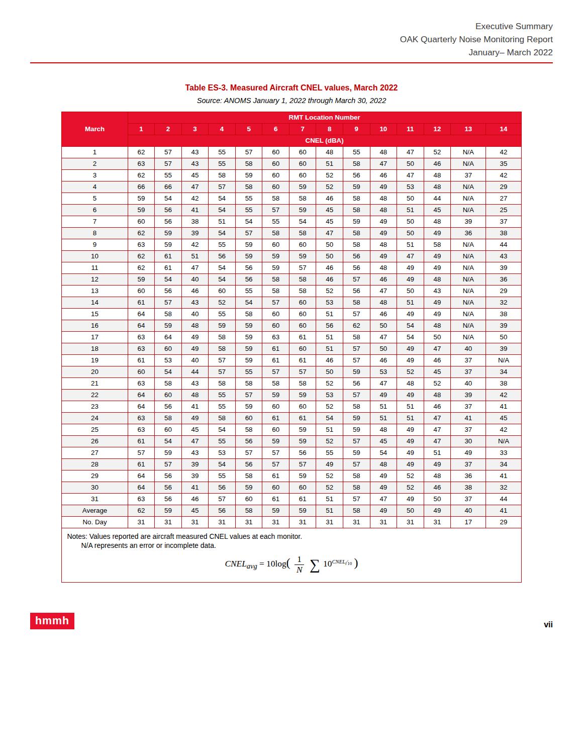Executive Summary
OAK Quarterly Noise Monitoring Report
January– March 2022
Table ES-3. Measured Aircraft CNEL values, March 2022
Source: ANOMS January 1, 2022 through March 30, 2022
| March | RMT Location Number |
| --- | --- |
| 1 | 2 | 3 | 4 | 5 | 6 | 7 | 8 | 9 | 10 | 11 | 12 | 13 | 14 |
| CNEL (dBA) |
| 1 | 62 | 57 | 43 | 55 | 57 | 60 | 60 | 48 | 55 | 48 | 47 | 52 | N/A | 42 |
| 2 | 63 | 57 | 43 | 55 | 58 | 60 | 60 | 51 | 58 | 47 | 50 | 46 | N/A | 35 |
| 3 | 62 | 55 | 45 | 58 | 59 | 60 | 60 | 52 | 56 | 46 | 47 | 48 | 37 | 42 |
| 4 | 66 | 66 | 47 | 57 | 58 | 60 | 59 | 52 | 59 | 49 | 53 | 48 | N/A | 29 |
| 5 | 59 | 54 | 42 | 54 | 55 | 58 | 58 | 46 | 58 | 48 | 50 | 44 | N/A | 27 |
| 6 | 59 | 56 | 41 | 54 | 55 | 57 | 59 | 45 | 58 | 48 | 51 | 45 | N/A | 25 |
| 7 | 60 | 56 | 38 | 51 | 54 | 55 | 54 | 45 | 59 | 49 | 50 | 48 | 39 | 37 |
| 8 | 62 | 59 | 39 | 54 | 57 | 58 | 58 | 47 | 58 | 49 | 50 | 49 | 36 | 38 |
| 9 | 63 | 59 | 42 | 55 | 59 | 60 | 60 | 50 | 58 | 48 | 51 | 58 | N/A | 44 |
| 10 | 62 | 61 | 51 | 56 | 59 | 59 | 59 | 50 | 56 | 49 | 47 | 49 | N/A | 43 |
| 11 | 62 | 61 | 47 | 54 | 56 | 59 | 57 | 46 | 56 | 48 | 49 | 49 | N/A | 39 |
| 12 | 59 | 54 | 40 | 54 | 56 | 58 | 58 | 46 | 57 | 46 | 49 | 48 | N/A | 36 |
| 13 | 60 | 56 | 46 | 60 | 55 | 58 | 58 | 52 | 56 | 47 | 50 | 43 | N/A | 29 |
| 14 | 61 | 57 | 43 | 52 | 54 | 57 | 60 | 53 | 58 | 48 | 51 | 49 | N/A | 32 |
| 15 | 64 | 58 | 40 | 55 | 58 | 60 | 60 | 51 | 57 | 46 | 49 | 49 | N/A | 38 |
| 16 | 64 | 59 | 48 | 59 | 59 | 60 | 60 | 56 | 62 | 50 | 54 | 48 | N/A | 39 |
| 17 | 63 | 64 | 49 | 58 | 59 | 63 | 61 | 51 | 58 | 47 | 54 | 50 | N/A | 50 |
| 18 | 63 | 60 | 49 | 58 | 59 | 61 | 60 | 51 | 57 | 50 | 49 | 47 | 40 | 39 |
| 19 | 61 | 53 | 40 | 57 | 59 | 61 | 61 | 46 | 57 | 46 | 49 | 46 | 37 | N/A |
| 20 | 60 | 54 | 44 | 57 | 55 | 57 | 57 | 50 | 59 | 53 | 52 | 45 | 37 | 34 |
| 21 | 63 | 58 | 43 | 58 | 58 | 58 | 58 | 52 | 56 | 47 | 48 | 52 | 40 | 38 |
| 22 | 64 | 60 | 48 | 55 | 57 | 59 | 59 | 53 | 57 | 49 | 49 | 48 | 39 | 42 |
| 23 | 64 | 56 | 41 | 55 | 59 | 60 | 60 | 52 | 58 | 51 | 51 | 46 | 37 | 41 |
| 24 | 63 | 58 | 49 | 58 | 60 | 61 | 61 | 54 | 59 | 51 | 51 | 47 | 41 | 45 |
| 25 | 63 | 60 | 45 | 54 | 58 | 60 | 59 | 51 | 59 | 48 | 49 | 47 | 37 | 42 |
| 26 | 61 | 54 | 47 | 55 | 56 | 59 | 59 | 52 | 57 | 45 | 49 | 47 | 30 | N/A |
| 27 | 57 | 59 | 43 | 53 | 57 | 57 | 56 | 55 | 59 | 54 | 49 | 51 | 49 | 33 |
| 28 | 61 | 57 | 39 | 54 | 56 | 57 | 57 | 49 | 57 | 48 | 49 | 49 | 37 | 34 |
| 29 | 64 | 56 | 39 | 55 | 58 | 61 | 59 | 52 | 58 | 49 | 52 | 48 | 36 | 41 |
| 30 | 64 | 56 | 41 | 56 | 59 | 60 | 60 | 52 | 58 | 49 | 52 | 46 | 38 | 32 |
| 31 | 63 | 56 | 46 | 57 | 60 | 61 | 61 | 51 | 57 | 47 | 49 | 50 | 37 | 44 |
| Average | 62 | 59 | 45 | 56 | 58 | 59 | 59 | 51 | 58 | 49 | 50 | 49 | 40 | 41 |
| No. Day | 31 | 31 | 31 | 31 | 31 | 31 | 31 | 31 | 31 | 31 | 31 | 31 | 17 | 29 |
Notes: Values reported are aircraft measured CNEL values at each monitor.
N/A represents an error or incomplete data.
CNELavg = 10log( 1 N ∑ 10CNELi⁄10 )
hmmh vii